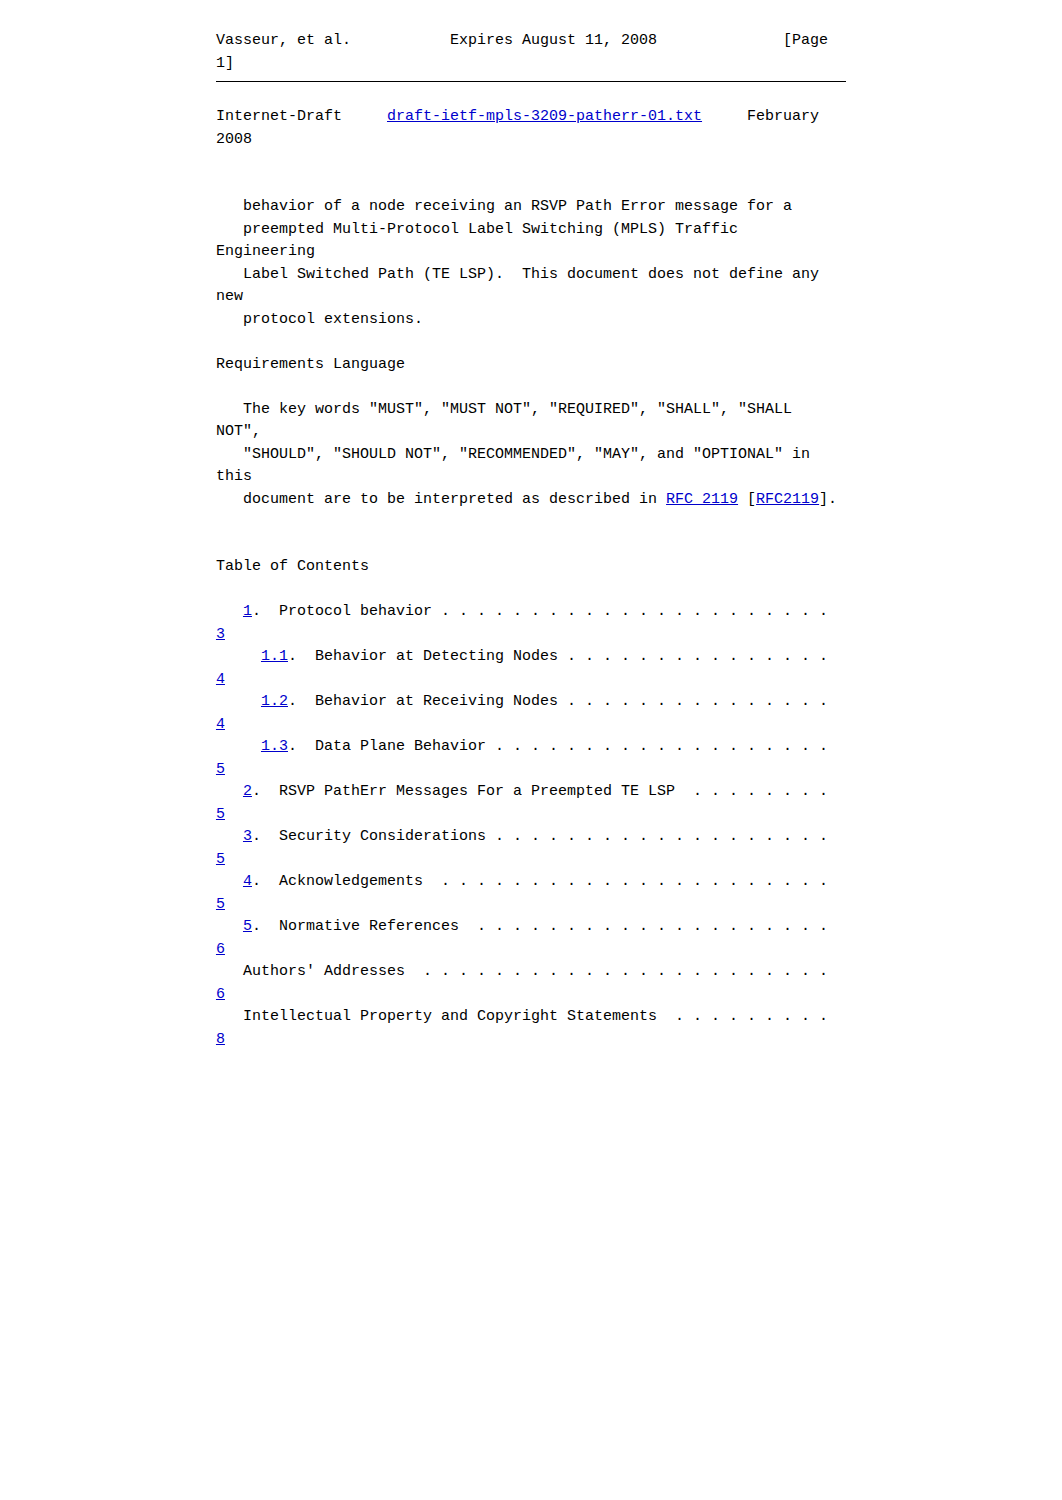Vasseur, et al.           Expires August 11, 2008              [Page 1]
Internet-Draft     draft-ietf-mpls-3209-patherr-01.txt     February 2008


   behavior of a node receiving an RSVP Path Error message for a
   preempted Multi-Protocol Label Switching (MPLS) Traffic Engineering
   Label Switched Path (TE LSP).  This document does not define any new
   protocol extensions.

Requirements Language

   The key words "MUST", "MUST NOT", "REQUIRED", "SHALL", "SHALL NOT",
   "SHOULD", "SHOULD NOT", "RECOMMENDED", "MAY", and "OPTIONAL" in this
   document are to be interpreted as described in RFC 2119 [RFC2119].


Table of Contents

   1.  Protocol behavior . . . . . . . . . . . . . . . . . . . . . . 3
     1.1.  Behavior at Detecting Nodes . . . . . . . . . . . . . . . 4
     1.2.  Behavior at Receiving Nodes . . . . . . . . . . . . . . . 4
     1.3.  Data Plane Behavior . . . . . . . . . . . . . . . . . . . 5
   2.  RSVP PathErr Messages For a Preempted TE LSP  . . . . . . . . 5
   3.  Security Considerations . . . . . . . . . . . . . . . . . . . 5
   4.  Acknowledgements  . . . . . . . . . . . . . . . . . . . . . . 5
   5.  Normative References  . . . . . . . . . . . . . . . . . . . . 6
   Authors' Addresses  . . . . . . . . . . . . . . . . . . . . . . . 6
   Intellectual Property and Copyright Statements  . . . . . . . . . 8